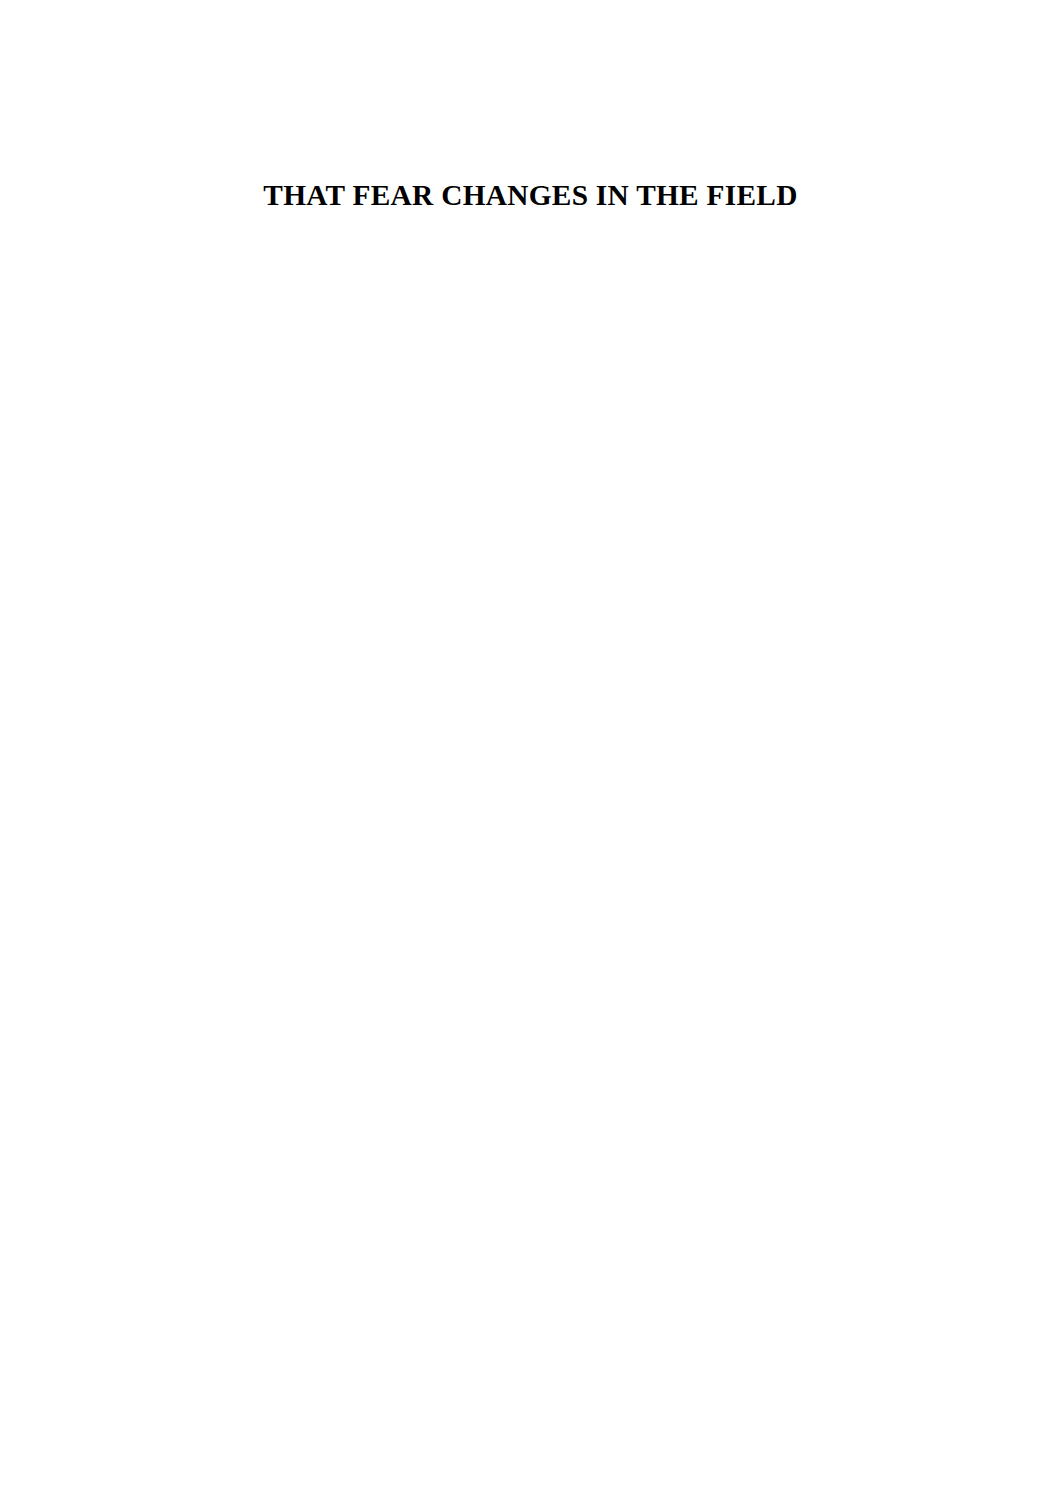THAT FEAR CHANGES IN THE FIELD